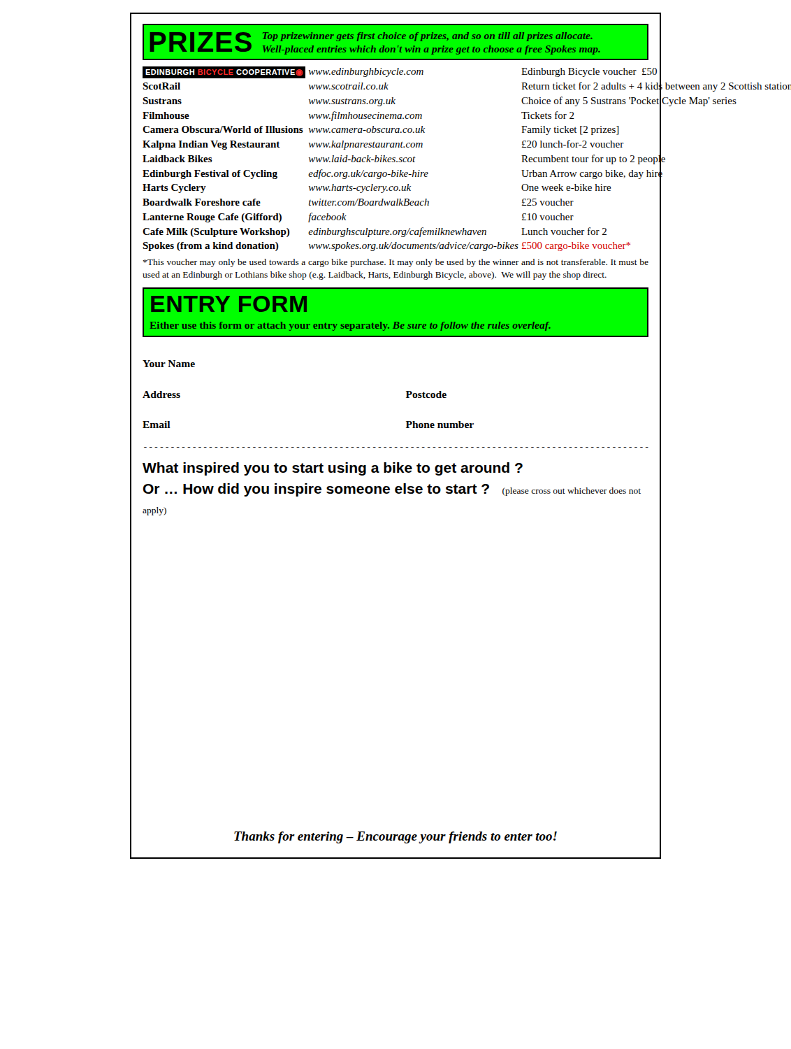PRIZES
Top prizewinner gets first choice of prizes, and so on till all prizes allocate.
Well-placed entries which don't win a prize get to choose a free Spokes map.
| EDINBURGH BICYCLE COOPERATIVE ◉ | www.edinburghbicycle.com | Edinburgh Bicycle voucher £50 |
| ScotRail | www.scotrail.co.uk | Return ticket for 2 adults + 4 kids between any 2 Scottish stations |
| Sustrans | www.sustrans.org.uk | Choice of any 5 Sustrans 'Pocket Cycle Map' series |
| Filmhouse | www.filmhousecinema.com | Tickets for 2 |
| Camera Obscura/World of Illusions | www.camera-obscura.co.uk | Family ticket [2 prizes] |
| Kalpna Indian Veg Restaurant | www.kalpnarestaurant.com | £20 lunch-for-2 voucher |
| Laidback Bikes | www.laid-back-bikes.scot | Recumbent tour for up to 2 people |
| Edinburgh Festival of Cycling | edfoc.org.uk/cargo-bike-hire | Urban Arrow cargo bike, day hire |
| Harts Cyclery | www.harts-cyclery.co.uk | One week e-bike hire |
| Boardwalk Foreshore cafe | twitter.com/BoardwalkBeach | £25 voucher |
| Lanterne Rouge Cafe (Gifford) | facebook | £10 voucher |
| Cafe Milk (Sculpture Workshop) | edinburghsculpture.org/cafemilknewhaven | Lunch voucher for 2 |
| Spokes (from a kind donation) | www.spokes.org.uk/documents/advice/cargo-bikes | £500 cargo-bike voucher* |
*This voucher may only be used towards a cargo bike purchase. It may only be used by the winner and is not transferable. It must be used at an Edinburgh or Lothians bike shop (e.g. Laidback, Harts, Edinburgh Bicycle, above). We will pay the shop direct.
ENTRY FORM
Either use this form or attach your entry separately. Be sure to follow the rules overleaf.
| Your Name | |
| Address | Postcode |
| Email | Phone number |
-------------------------------------------------------------------------------------------------------------------
What inspired you to start using a bike to get around ?
Or … How did you inspire someone else to start ? (please cross out whichever does not apply)
Thanks for entering – Encourage your friends to enter too!